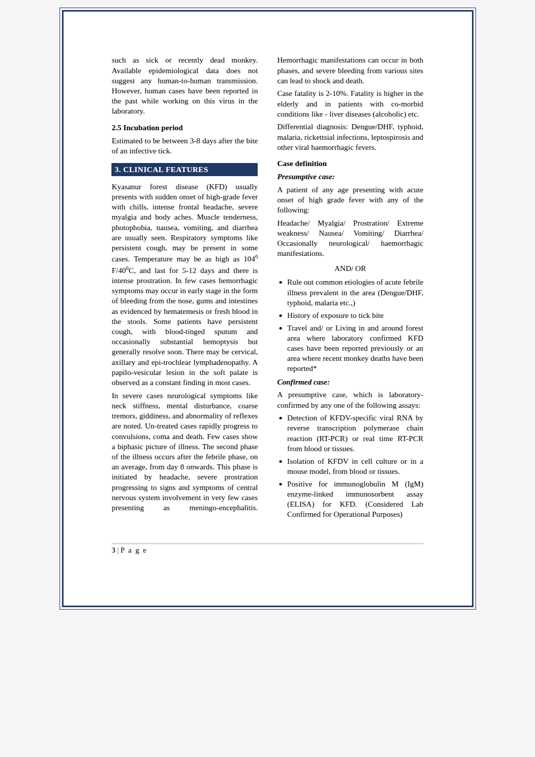such as sick or recently dead monkey. Available epidemiological data does not suggest any human-to-human transmission. However, human cases have been reported in the past while working on this virus in the laboratory.
2.5 Incubation period
Estimated to be between 3-8 days after the bite of an infective tick.
3. CLINICAL FEATURES
Kyasanur forest disease (KFD) usually presents with sudden onset of high-grade fever with chills, intense frontal headache, severe myalgia and body aches. Muscle tenderness, photophobia, nausea, vomiting, and diarrhea are usually seen. Respiratory symptoms like persistent cough, may be present in some cases. Temperature may be as high as 1040 F/400C, and last for 5-12 days and there is intense prostration. In few cases hemorrhagic symptoms may occur in early stage in the form of bleeding from the nose, gums and intestines as evidenced by hematemesis or fresh blood in the stools. Some patients have persistent cough, with blood-tinged sputum and occasionally substantial hemoptysis but generally resolve soon. There may be cervical, axillary and epi-trochlear lymphadenopathy. A papilo-vesicular lesion in the soft palate is observed as a constant finding in most cases.
In severe cases neurological symptoms like neck stiffness, mental disturbance, coarse tremors, giddiness, and abnormality of reflexes are noted. Un-treated cases rapidly progress to convulsions, coma and death. Few cases show a biphasic picture of illness. The second phase of the illness occurs after the febrile phase, on an average, from day 8 onwards. This phase is initiated by headache, severe prostration progressing to signs and symptoms of central nervous system involvement in very few cases presenting as meningo-encephalitis. Hemorrhagic manifestations can occur in both phases, and severe bleeding from various sites can lead to shock and death.
Case fatality is 2-10%. Fatality is higher in the elderly and in patients with co-morbid conditions like - liver diseases (alcoholic) etc.
Differential diagnosis: Dengue/DHF, typhoid, malaria, rickettsial infections, leptospirosis and other viral haemorrhagic fevers.
Case definition
Presumptive case:
A patient of any age presenting with acute onset of high grade fever with any of the following:
Headache/ Myalgia/ Prostration/ Extreme weakness/ Nausea/ Vomiting/ Diarrhea/ Occasionally neurological/ haemorrhagic manifestations.
AND/ OR
Rule out common etiologies of acute febrile illness prevalent in the area (Dengue/DHF, typhoid, malaria etc.,)
History of exposure to tick bite
Travel and/ or Living in and around forest area where laboratory confirmed KFD cases have been reported previously or an area where recent monkey deaths have been reported*
Confirmed case:
A presumptive case, which is laboratory-confirmed by any one of the following assays:
Detection of KFDV-specific viral RNA by reverse transcription polymerase chain reaction (RT-PCR) or real time RT-PCR from blood or tissues.
Isolation of KFDV in cell culture or in a mouse model, from blood or tissues.
Positive for immunoglobulin M (IgM) enzyme-linked immunosorbent assay (ELISA) for KFD. (Considered Lab Confirmed for Operational Purposes)
3 | P a g e